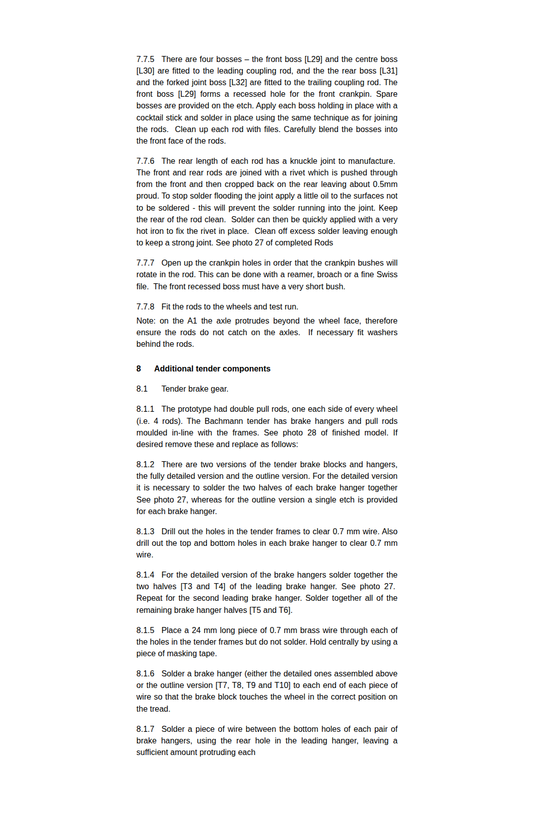7.7.5 There are four bosses – the front boss [L29] and the centre boss [L30] are fitted to the leading coupling rod, and the the rear boss [L31] and the forked joint boss [L32] are fitted to the trailing coupling rod. The front boss [L29] forms a recessed hole for the front crankpin. Spare bosses are provided on the etch. Apply each boss holding in place with a cocktail stick and solder in place using the same technique as for joining the rods. Clean up each rod with files. Carefully blend the bosses into the front face of the rods.
7.7.6 The rear length of each rod has a knuckle joint to manufacture. The front and rear rods are joined with a rivet which is pushed through from the front and then cropped back on the rear leaving about 0.5mm proud. To stop solder flooding the joint apply a little oil to the surfaces not to be soldered - this will prevent the solder running into the joint. Keep the rear of the rod clean. Solder can then be quickly applied with a very hot iron to fix the rivet in place. Clean off excess solder leaving enough to keep a strong joint. See photo 27 of completed Rods
7.7.7 Open up the crankpin holes in order that the crankpin bushes will rotate in the rod. This can be done with a reamer, broach or a fine Swiss file. The front recessed boss must have a very short bush.
7.7.8 Fit the rods to the wheels and test run.
Note: on the A1 the axle protrudes beyond the wheel face, therefore ensure the rods do not catch on the axles. If necessary fit washers behind the rods.
8 Additional tender components
8.1 Tender brake gear.
8.1.1 The prototype had double pull rods, one each side of every wheel (i.e. 4 rods). The Bachmann tender has brake hangers and pull rods moulded in-line with the frames. See photo 28 of finished model. If desired remove these and replace as follows:
8.1.2 There are two versions of the tender brake blocks and hangers, the fully detailed version and the outline version. For the detailed version it is necessary to solder the two halves of each brake hanger together See photo 27, whereas for the outline version a single etch is provided for each brake hanger.
8.1.3 Drill out the holes in the tender frames to clear 0.7 mm wire. Also drill out the top and bottom holes in each brake hanger to clear 0.7 mm wire.
8.1.4 For the detailed version of the brake hangers solder together the two halves [T3 and T4] of the leading brake hanger. See photo 27. Repeat for the second leading brake hanger. Solder together all of the remaining brake hanger halves [T5 and T6].
8.1.5 Place a 24 mm long piece of 0.7 mm brass wire through each of the holes in the tender frames but do not solder. Hold centrally by using a piece of masking tape.
8.1.6 Solder a brake hanger (either the detailed ones assembled above or the outline version [T7, T8, T9 and T10] to each end of each piece of wire so that the brake block touches the wheel in the correct position on the tread.
8.1.7 Solder a piece of wire between the bottom holes of each pair of brake hangers, using the rear hole in the leading hanger, leaving a sufficient amount protruding each